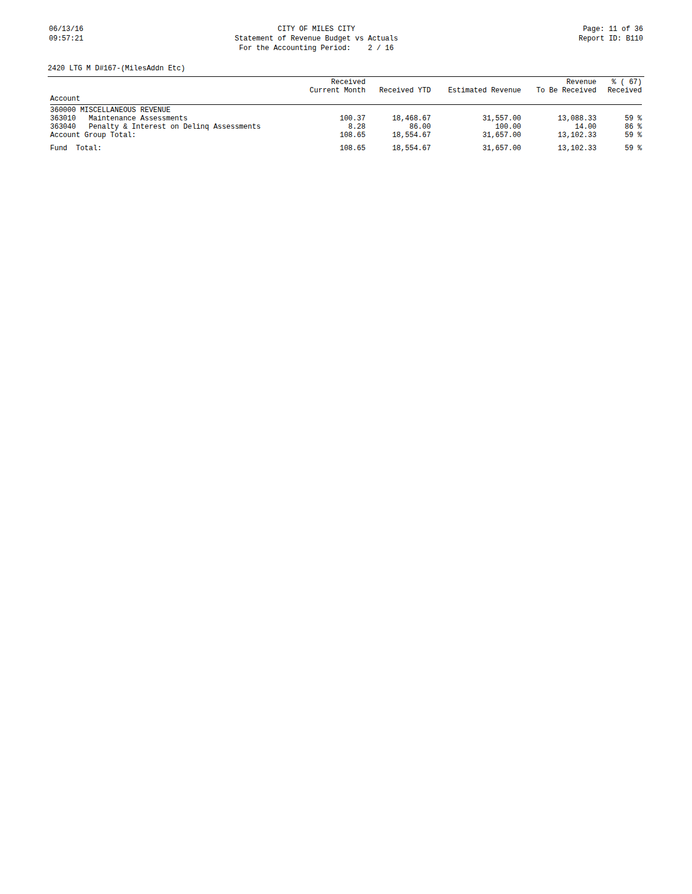| 06/13/16 | CITY OF MILES CITY | Page: 11 of 36 |
| 09:57:21 | Statement of Revenue Budget vs Actuals | Report ID: B110 |
| | For the Accounting Period: 2 / 16 | |
2420 LTG M D#167-(MilesAddn Etc)
| | Received Current Month | Received YTD | Estimated Revenue | Revenue To Be Received | % ( 67) Received |
| --- | --- | --- | --- | --- | --- |
| Account | |
| 360000 MISCELLANEOUS REVENUE |
| 363010 Maintenance Assessments | 100.37 | 18,468.67 | 31,557.00 | 13,088.33 | 59 % |
| 363040 Penalty & Interest on Delinq Assessments | 8.28 | 86.00 | 100.00 | 14.00 | 86 % |
| Account Group Total: | 108.65 | 18,554.67 | 31,657.00 | 13,102.33 | 59 % |
| Fund Total: | 108.65 | 18,554.67 | 31,657.00 | 13,102.33 | 59 % |